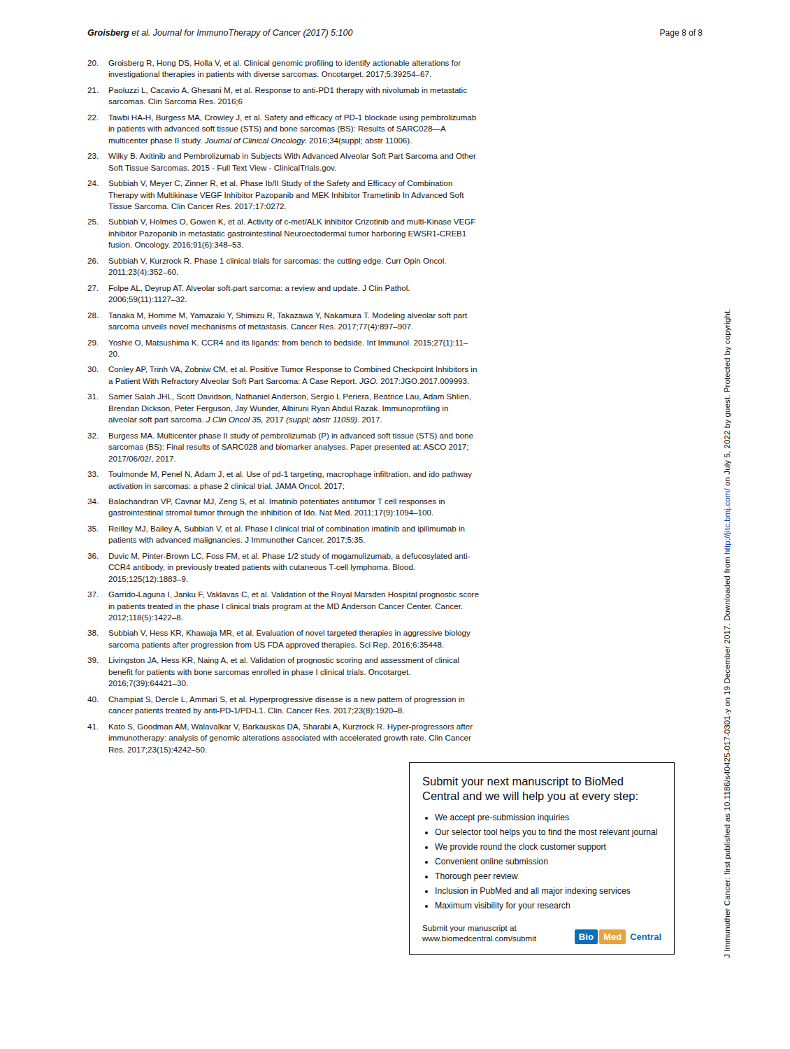Groisberg et al. Journal for ImmunoTherapy of Cancer (2017) 5:100
Page 8 of 8
J Immunother Cancer: first published as 10.1186/s40425-017-0301-y on 19 December 2017. Downloaded from http://jitc.bmj.com/ on July 5, 2022 by guest. Protected by copyright.
Groisberg R, Hong DS, Holla V, et al. Clinical genomic profiling to identify actionable alterations for investigational therapies in patients with diverse sarcomas. Oncotarget. 2017;5:39254–67.
Paoluzzi L, Cacavio A, Ghesani M, et al. Response to anti-PD1 therapy with nivolumab in metastatic sarcomas. Clin Sarcoma Res. 2016;6
Tawbi HA-H, Burgess MA, Crowley J, et al. Safety and efficacy of PD-1 blockade using pembrolizumab in patients with advanced soft tissue (STS) and bone sarcomas (BS): Results of SARC028—A multicenter phase II study. Journal of Clinical Oncology. 2016;34(suppl; abstr 11006).
Wilky B. Axitinib and Pembrolizumab in Subjects With Advanced Alveolar Soft Part Sarcoma and Other Soft Tissue Sarcomas. 2015 - Full Text View - ClinicalTrials.gov.
Subbiah V, Meyer C, Zinner R, et al. Phase Ib/II Study of the Safety and Efficacy of Combination Therapy with Multikinase VEGF Inhibitor Pazopanib and MEK Inhibitor Trametinib In Advanced Soft Tissue Sarcoma. Clin Cancer Res. 2017;17:0272.
Subbiah V, Holmes O, Gowen K, et al. Activity of c-met/ALK inhibitor Crizotinib and multi-Kinase VEGF inhibitor Pazopanib in metastatic gastrointestinal Neuroectodermal tumor harboring EWSR1-CREB1 fusion. Oncology. 2016;91(6):348–53.
Subbiah V, Kurzrock R. Phase 1 clinical trials for sarcomas: the cutting edge. Curr Opin Oncol. 2011;23(4):352–60.
Folpe AL, Deyrup AT. Alveolar soft-part sarcoma: a review and update. J Clin Pathol. 2006;59(11):1127–32.
Tanaka M, Homme M, Yamazaki Y, Shimizu R, Takazawa Y, Nakamura T. Modeling alveolar soft part sarcoma unveils novel mechanisms of metastasis. Cancer Res. 2017;77(4):897–907.
Yoshie O, Matsushima K. CCR4 and its ligands: from bench to bedside. Int Immunol. 2015;27(1):11–20.
Conley AP, Trinh VA, Zobniw CM, et al. Positive Tumor Response to Combined Checkpoint Inhibitors in a Patient With Refractory Alveolar Soft Part Sarcoma: A Case Report. JGO. 2017:JGO.2017.009993.
Samer Salah JHL, Scott Davidson, Nathaniel Anderson, Sergio L Periera, Beatrice Lau, Adam Shlien, Brendan Dickson, Peter Ferguson, Jay Wunder, Albiruni Ryan Abdul Razak. Immunoprofiling in alveolar soft part sarcoma. J Clin Oncol 35, 2017 (suppl; abstr 11059). 2017.
Burgess MA. Multicenter phase II study of pembrolizumab (P) in advanced soft tissue (STS) and bone sarcomas (BS): Final results of SARC028 and biomarker analyses. Paper presented at: ASCO 2017; 2017/06/02/, 2017.
Toulmonde M, Penel N, Adam J, et al. Use of pd-1 targeting, macrophage infiltration, and ido pathway activation in sarcomas: a phase 2 clinical trial. JAMA Oncol. 2017;
Balachandran VP, Cavnar MJ, Zeng S, et al. Imatinib potentiates antitumor T cell responses in gastrointestinal stromal tumor through the inhibition of Ido. Nat Med. 2011;17(9):1094–100.
Reilley MJ, Bailey A, Subbiah V, et al. Phase I clinical trial of combination imatinib and ipilimumab in patients with advanced malignancies. J Immunother Cancer. 2017;5:35.
Duvic M, Pinter-Brown LC, Foss FM, et al. Phase 1/2 study of mogamulizumab, a defucosylated anti-CCR4 antibody, in previously treated patients with cutaneous T-cell lymphoma. Blood. 2015;125(12):1883–9.
Garrido-Laguna I, Janku F, Vaklavas C, et al. Validation of the Royal Marsden Hospital prognostic score in patients treated in the phase I clinical trials program at the MD Anderson Cancer Center. Cancer. 2012;118(5):1422–8.
Subbiah V, Hess KR, Khawaja MR, et al. Evaluation of novel targeted therapies in aggressive biology sarcoma patients after progression from US FDA approved therapies. Sci Rep. 2016;6:35448.
Livingston JA, Hess KR, Naing A, et al. Validation of prognostic scoring and assessment of clinical benefit for patients with bone sarcomas enrolled in phase I clinical trials. Oncotarget. 2016;7(39):64421–30.
Champiat S, Dercle L, Ammari S, et al. Hyperprogressive disease is a new pattern of progression in cancer patients treated by anti-PD-1/PD-L1. Clin. Cancer Res. 2017;23(8):1920–8.
Kato S, Goodman AM, Walavalkar V, Barkauskas DA, Sharabi A, Kurzrock R. Hyper-progressors after immunotherapy: analysis of genomic alterations associated with accelerated growth rate. Clin Cancer Res. 2017;23(15):4242–50.
Submit your next manuscript to BioMed Central and we will help you at every step:
We accept pre-submission inquiries
Our selector tool helps you to find the most relevant journal
We provide round the clock customer support
Convenient online submission
Thorough peer review
Inclusion in PubMed and all major indexing services
Maximum visibility for your research
Submit your manuscript at
www.biomedcentral.com/submit
Bio Med Central